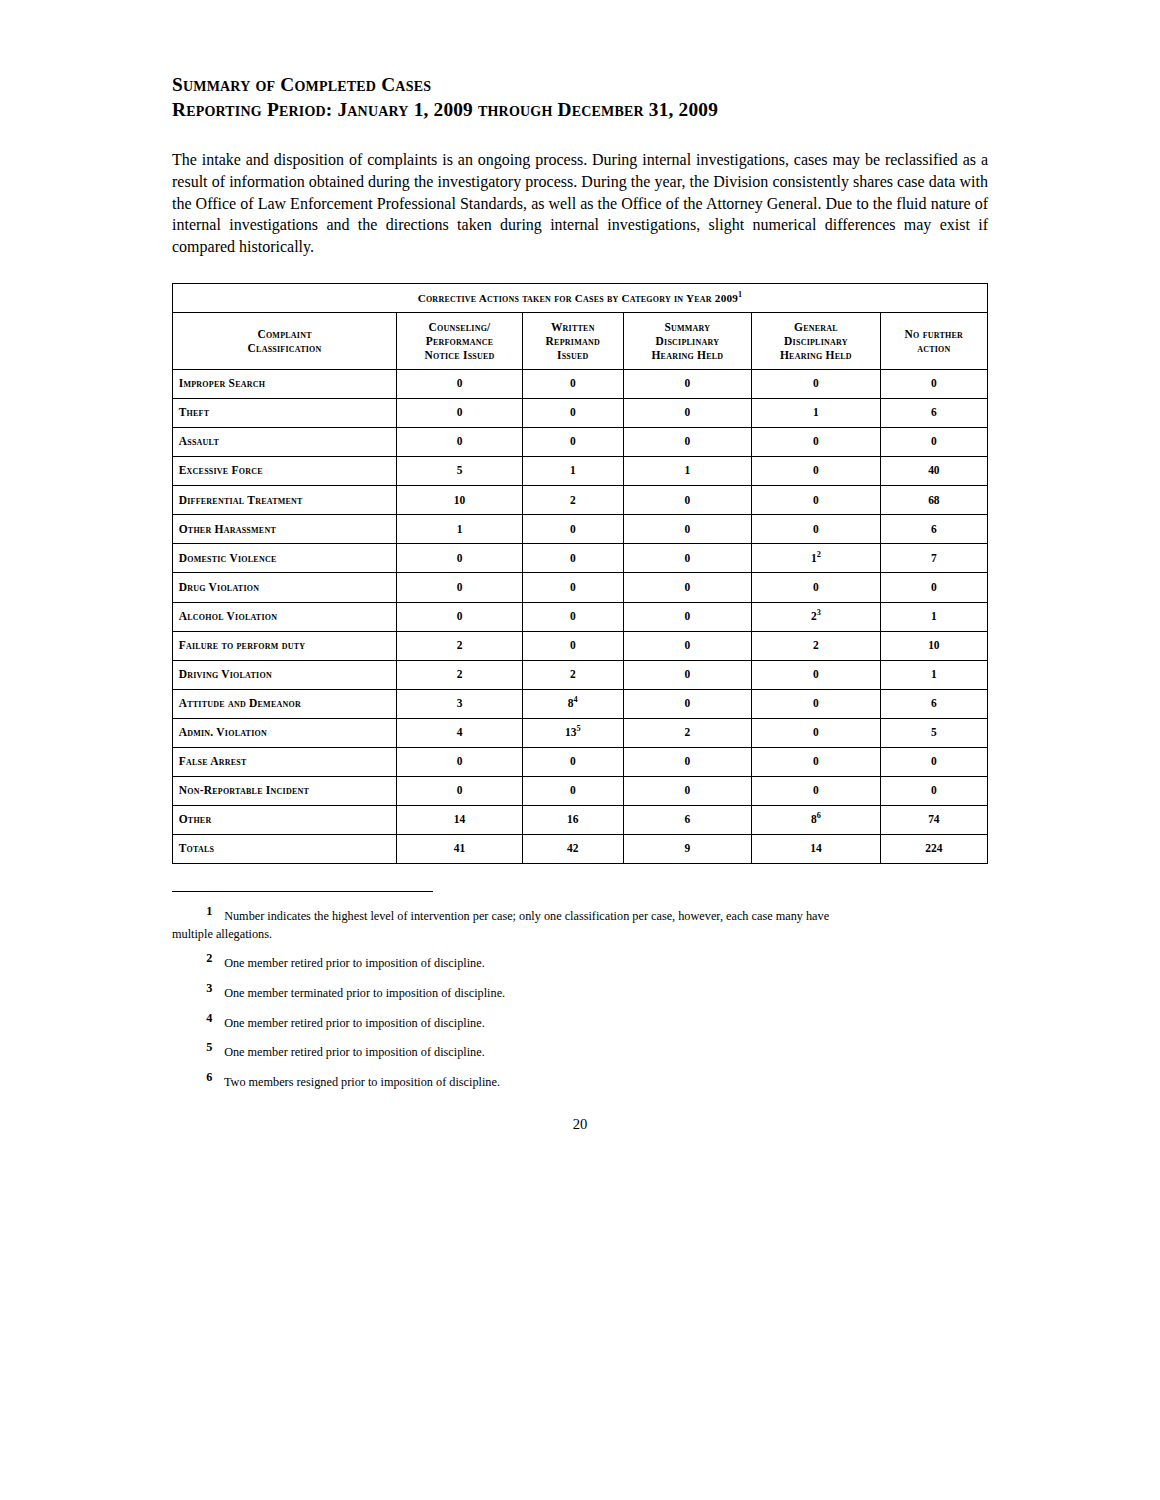Summary of Completed Cases
Reporting Period: January 1, 2009 through December 31, 2009
The intake and disposition of complaints is an ongoing process. During internal investigations, cases may be reclassified as a result of information obtained during the investigatory process. During the year, the Division consistently shares case data with the Office of Law Enforcement Professional Standards, as well as the Office of the Attorney General. Due to the fluid nature of internal investigations and the directions taken during internal investigations, slight numerical differences may exist if compared historically.
Corrective Actions taken for Cases by Category in Year 2009 1
| Complaint Classification | Counseling/ Performance Notice Issued | Written Reprimand Issued | Summary Disciplinary Hearing Held | General Disciplinary Hearing Held | No further action |
| --- | --- | --- | --- | --- | --- |
| Improper Search | 0 | 0 | 0 | 0 | 0 |
| Theft | 0 | 0 | 0 | 1 | 6 |
| Assault | 0 | 0 | 0 | 0 | 0 |
| Excessive Force | 5 | 1 | 1 | 0 | 40 |
| Differential Treatment | 10 | 2 | 0 | 0 | 68 |
| Other Harassment | 1 | 0 | 0 | 0 | 6 |
| Domestic Violence | 0 | 0 | 0 | 1 2 | 7 |
| Drug Violation | 0 | 0 | 0 | 0 | 0 |
| Alcohol Violation | 0 | 0 | 0 | 2 3 | 1 |
| Failure to perform duty | 2 | 0 | 0 | 2 | 10 |
| Driving Violation | 2 | 2 | 0 | 0 | 1 |
| Attitude and Demeanor | 3 | 8 4 | 0 | 0 | 6 |
| Admin. Violation | 4 | 13 5 | 2 | 0 | 5 |
| False Arrest | 0 | 0 | 0 | 0 | 0 |
| Non-Reportable Incident | 0 | 0 | 0 | 0 | 0 |
| Other | 14 | 16 | 6 | 8 6 | 74 |
| Totals | 41 | 42 | 9 | 14 | 224 |
1 Number indicates the highest level of intervention per case; only one classification per case, however, each case many have multiple allegations.
2 One member retired prior to imposition of discipline.
3 One member terminated prior to imposition of discipline.
4 One member retired prior to imposition of discipline.
5 One member retired prior to imposition of discipline.
6 Two members resigned prior to imposition of discipline.
20